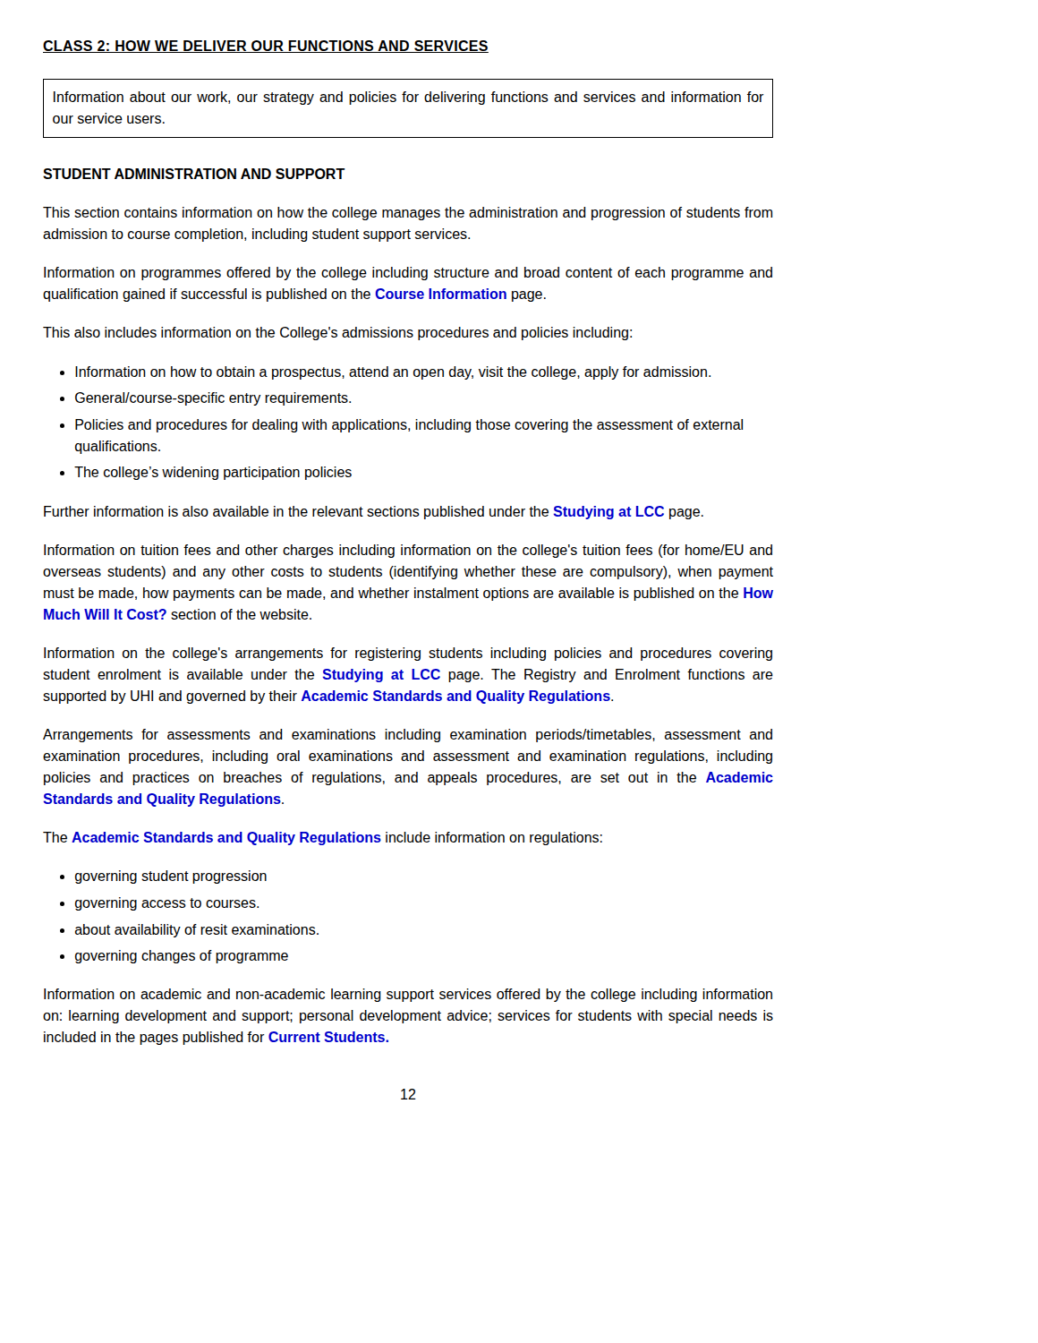CLASS 2: HOW WE DELIVER OUR FUNCTIONS AND SERVICES
Information about our work, our strategy and policies for delivering functions and services and information for our service users.
STUDENT ADMINISTRATION AND SUPPORT
This section contains information on how the college manages the administration and progression of students from admission to course completion, including student support services.
Information on programmes offered by the college including structure and broad content of each programme and qualification gained if successful is published on the Course Information page.
This also includes information on the College's admissions procedures and policies including:
Information on how to obtain a prospectus, attend an open day, visit the college, apply for admission.
General/course-specific entry requirements.
Policies and procedures for dealing with applications, including those covering the assessment of external qualifications.
The college’s widening participation policies
Further information is also available in the relevant sections published under the Studying at LCC page.
Information on tuition fees and other charges including information on the college's tuition fees (for home/EU and overseas students) and any other costs to students (identifying whether these are compulsory), when payment must be made, how payments can be made, and whether instalment options are available is published on the How Much Will It Cost? section of the website.
Information on the college's arrangements for registering students including policies and procedures covering student enrolment is available under the Studying at LCC page. The Registry and Enrolment functions are supported by UHI and governed by their Academic Standards and Quality Regulations.
Arrangements for assessments and examinations including examination periods/timetables, assessment and examination procedures, including oral examinations and assessment and examination regulations, including policies and practices on breaches of regulations, and appeals procedures, are set out in the Academic Standards and Quality Regulations.
The Academic Standards and Quality Regulations include information on regulations:
governing student progression
governing access to courses.
about availability of resit examinations.
governing changes of programme
Information on academic and non-academic learning support services offered by the college including information on: learning development and support; personal development advice; services for students with special needs is included in the pages published for Current Students.
12